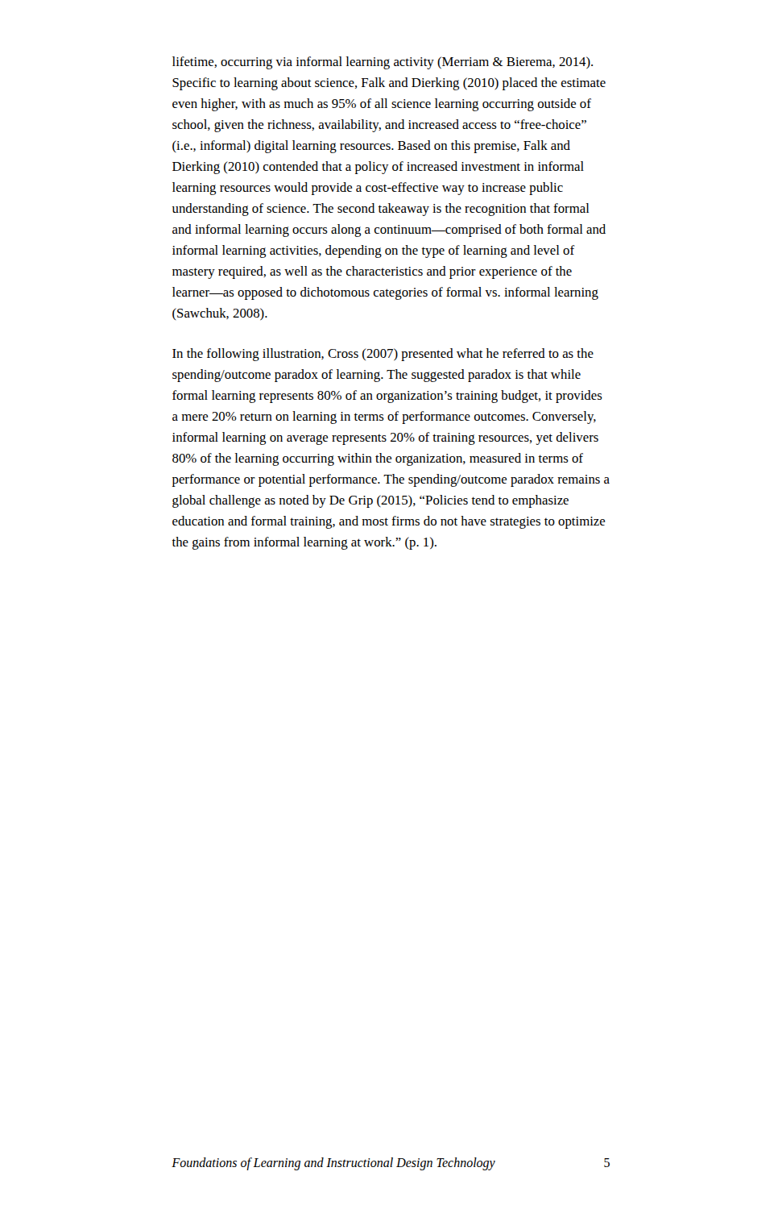lifetime, occurring via informal learning activity (Merriam & Bierema, 2014). Specific to learning about science, Falk and Dierking (2010) placed the estimate even higher, with as much as 95% of all science learning occurring outside of school, given the richness, availability, and increased access to “free-choice” (i.e., informal) digital learning resources. Based on this premise, Falk and Dierking (2010) contended that a policy of increased investment in informal learning resources would provide a cost-effective way to increase public understanding of science. The second takeaway is the recognition that formal and informal learning occurs along a continuum—comprised of both formal and informal learning activities, depending on the type of learning and level of mastery required, as well as the characteristics and prior experience of the learner—as opposed to dichotomous categories of formal vs. informal learning (Sawchuk, 2008).
In the following illustration, Cross (2007) presented what he referred to as the spending/outcome paradox of learning. The suggested paradox is that while formal learning represents 80% of an organization’s training budget, it provides a mere 20% return on learning in terms of performance outcomes. Conversely, informal learning on average represents 20% of training resources, yet delivers 80% of the learning occurring within the organization, measured in terms of performance or potential performance. The spending/outcome paradox remains a global challenge as noted by De Grip (2015), “Policies tend to emphasize education and formal training, and most firms do not have strategies to optimize the gains from informal learning at work.” (p. 1).
Foundations of Learning and Instructional Design Technology 5